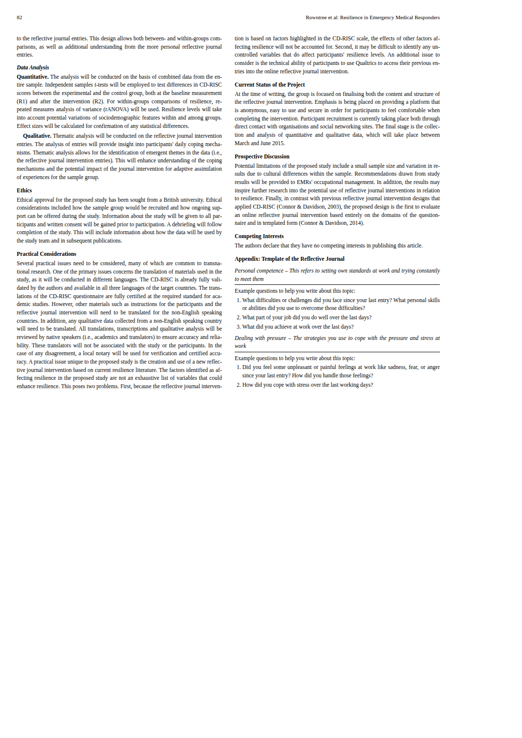82 Rowntree et al: Resilience in Emergency Medical Responders
to the reflective journal entries. This design allows both between- and within-groups comparisons, as well as additional understanding from the more personal reflective journal entries.
Data Analysis
Quantitative. The analysis will be conducted on the basis of combined data from the entire sample. Independent samples t-tests will be employed to test differences in CD-RISC scores between the experimental and the control group, both at the baseline measurement (R1) and after the intervention (R2). For within-groups comparisons of resilience, repeated measures analysis of variance (rANOVA) will be used. Resilience levels will take into account potential variations of sociodemographic features within and among groups. Effect sizes will be calculated for confirmation of any statistical differences.
Qualitative. Thematic analysis will be conducted on the reflective journal intervention entries. The analysis of entries will provide insight into participants' daily coping mechanisms. Thematic analysis allows for the identification of emergent themes in the data (i.e., the reflective journal intervention entries). This will enhance understanding of the coping mechanisms and the potential impact of the journal intervention for adaptive assimilation of experiences for the sample group.
Ethics
Ethical approval for the proposed study has been sought from a British university. Ethical considerations included how the sample group would be recruited and how ongoing support can be offered during the study. Information about the study will be given to all participants and written consent will be gained prior to participation. A debriefing will follow completion of the study. This will include information about how the data will be used by the study team and in subsequent publications.
Practical Considerations
Several practical issues need to be considered, many of which are common to transnational research. One of the primary issues concerns the translation of materials used in the study, as it will be conducted in different languages. The CD-RISC is already fully validated by the authors and available in all three languages of the target countries. The translations of the CD-RISC questionnaire are fully certified at the required standard for academic studies. However, other materials such as instructions for the participants and the reflective journal intervention will need to be translated for the non-English speaking countries. In addition, any qualitative data collected from a non-English speaking country will need to be translated. All translations, transcriptions and qualitative analysis will be reviewed by native speakers (i.e., academics and translators) to ensure accuracy and reliability. These translators will not be associated with the study or the participants. In the case of any disagreement, a local notary will be used for verification and certified accuracy. A practical issue unique to the proposed study is the creation and use of a new reflective journal intervention based on current resilience literature. The factors identified as affecting resilience in the proposed study are not an exhaustive list of variables that could enhance resilience. This poses two problems. First, because the reflective journal intervention is based on factors highlighted in the CD-RISC scale, the effects of other factors affecting resilience will not be accounted for. Second, it may be difficult to identify any uncontrolled variables that do affect participants' resilience levels. An additional issue to consider is the technical ability of participants to use Qualtrics to access their previous entries into the online reflective journal intervention.
Current Status of the Project
At the time of writing, the group is focused on finalising both the content and structure of the reflective journal intervention. Emphasis is being placed on providing a platform that is anonymous, easy to use and secure in order for participants to feel comfortable when completing the intervention. Participant recruitment is currently taking place both through direct contact with organisations and social networking sites. The final stage is the collection and analysis of quantitative and qualitative data, which will take place between March and June 2015.
Prospective Discussion
Potential limitations of the proposed study include a small sample size and variation in results due to cultural differences within the sample. Recommendations drawn from study results will be provided to EMRs' occupational management. In addition, the results may inspire further research into the potential use of reflective journal interventions in relation to resilience. Finally, in contrast with previous reflective journal intervention designs that applied CD-RISC (Connor & Davidson, 2003), the proposed design is the first to evaluate an online reflective journal intervention based entirely on the domains of the questionnaire and in templated form (Connor & Davidson, 2014).
Competing Interests
The authors declare that they have no competing interests in publishing this article.
Appendix: Template of the Reflective Journal
Personal competence – This refers to setting own standards at work and trying constantly to meet them
Example questions to help you write about this topic:
What difficulties or challenges did you face since your last entry? What personal skills or abilities did you use to overcome those difficulties?
What part of your job did you do well over the last days?
What did you achieve at work over the last days?
Dealing with pressure – The strategies you use to cope with the pressure and stress at work
Example questions to help you write about this topic:
Did you feel some unpleasant or painful feelings at work like sadness, fear, or anger since your last entry? How did you handle those feelings?
How did you cope with stress over the last working days?